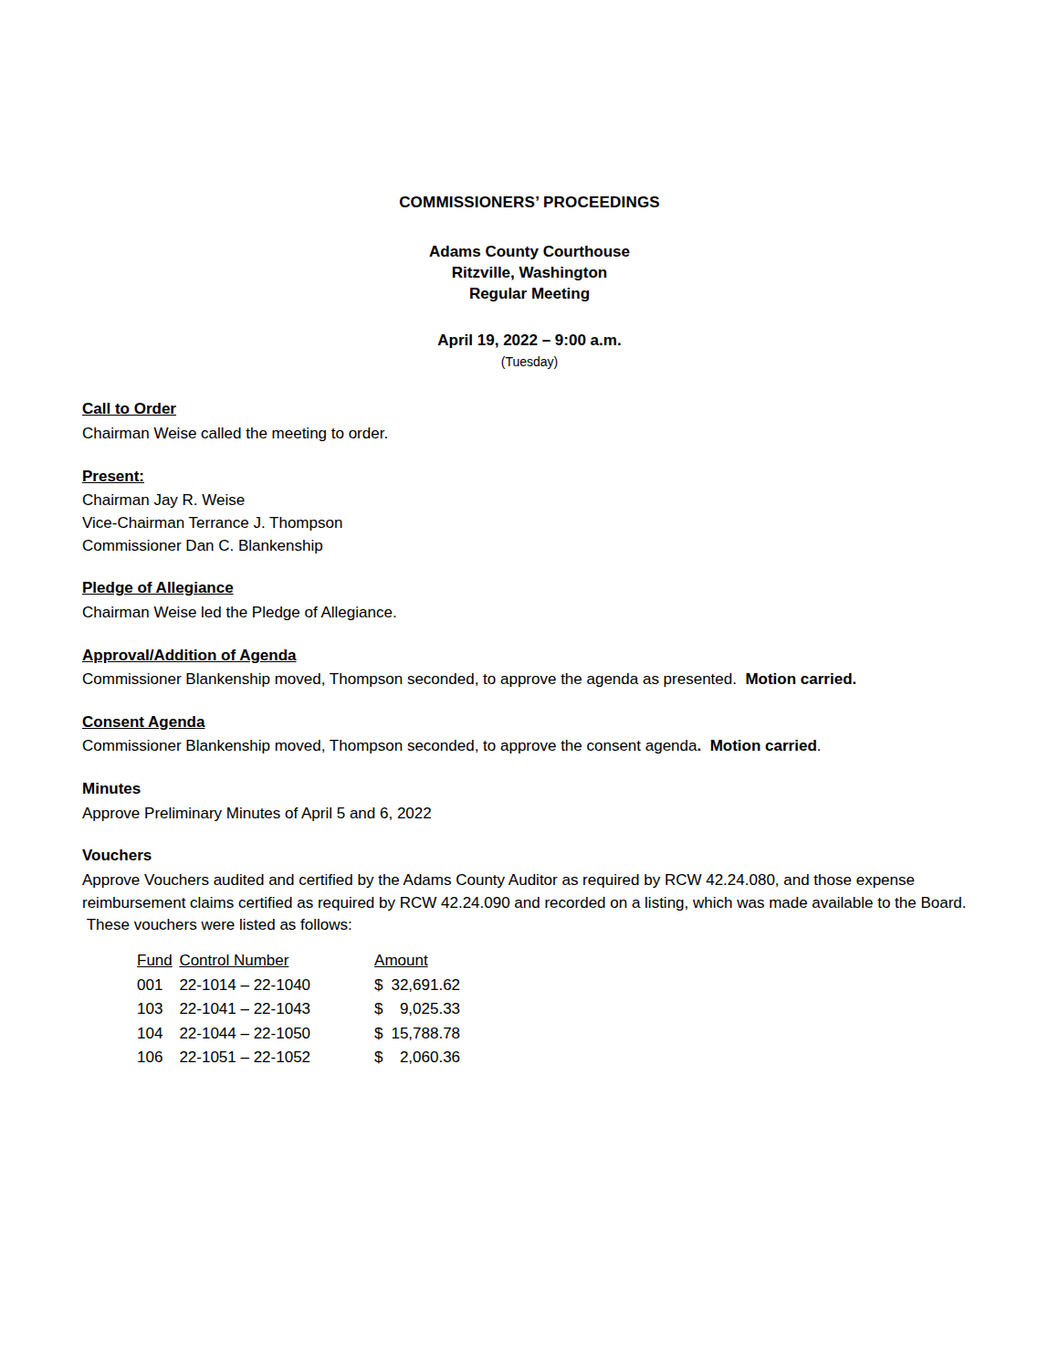COMMISSIONERS’ PROCEEDINGS
Adams County Courthouse
Ritzville, Washington
Regular Meeting
April 19, 2022 – 9:00 a.m.
(Tuesday)
Call to Order
Chairman Weise called the meeting to order.
Present:
Chairman Jay R. Weise
Vice-Chairman Terrance J. Thompson
Commissioner Dan C. Blankenship
Pledge of Allegiance
Chairman Weise led the Pledge of Allegiance.
Approval/Addition of Agenda
Commissioner Blankenship moved, Thompson seconded, to approve the agenda as presented. Motion carried.
Consent Agenda
Commissioner Blankenship moved, Thompson seconded, to approve the consent agenda. Motion carried.
Minutes
Approve Preliminary Minutes of April 5 and 6, 2022
Vouchers
Approve Vouchers audited and certified by the Adams County Auditor as required by RCW 42.24.080, and those expense reimbursement claims certified as required by RCW 42.24.090 and recorded on a listing, which was made available to the Board. These vouchers were listed as follows:
| Fund | Control Number | Amount |
| --- | --- | --- |
| 001 | 22-1014 – 22-1040 | $ 32,691.62 |
| 103 | 22-1041 – 22-1043 | $ 9,025.33 |
| 104 | 22-1044 – 22-1050 | $ 15,788.78 |
| 106 | 22-1051 – 22-1052 | $ 2,060.36 |